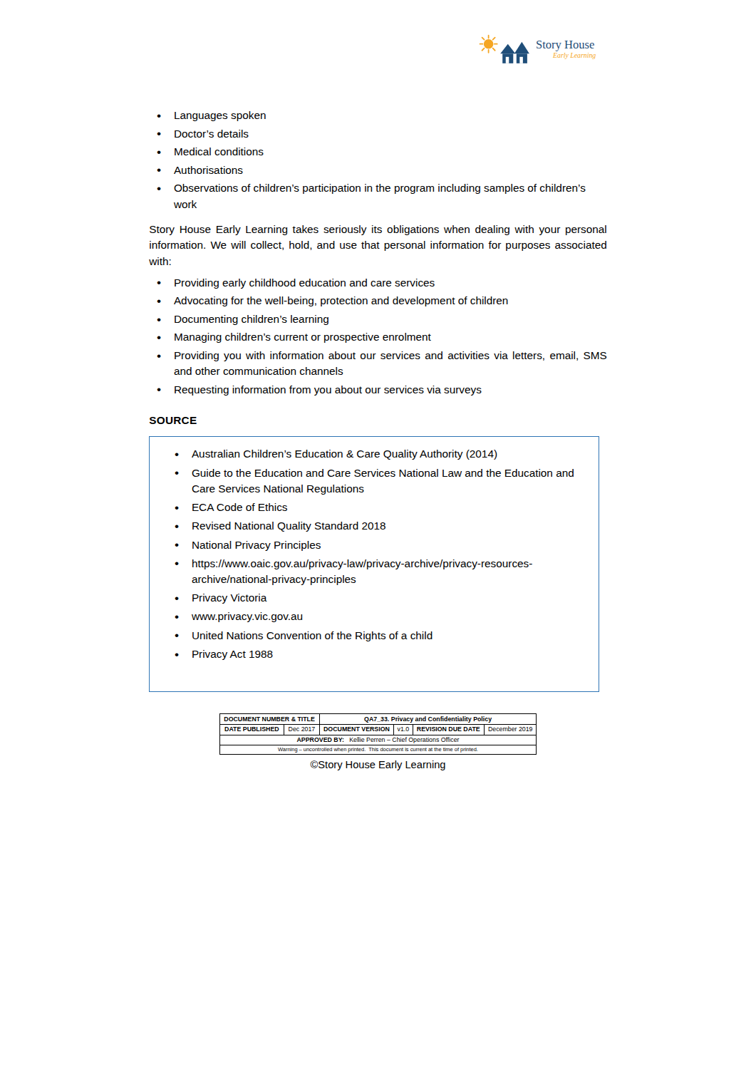Story House Early Learning
Languages spoken
Doctor’s details
Medical conditions
Authorisations
Observations of children’s participation in the program including samples of children’s work
Story House Early Learning takes seriously its obligations when dealing with your personal information. We will collect, hold, and use that personal information for purposes associated with:
Providing early childhood education and care services
Advocating for the well-being, protection and development of children
Documenting children’s learning
Managing children’s current or prospective enrolment
Providing you with information about our services and activities via letters, email, SMS and other communication channels
Requesting information from you about our services via surveys
SOURCE
Australian Children’s Education & Care Quality Authority (2014)
Guide to the Education and Care Services National Law and the Education and Care Services National Regulations
ECA Code of Ethics
Revised National Quality Standard 2018
National Privacy Principles
https://www.oaic.gov.au/privacy-law/privacy-archive/privacy-resources-archive/national-privacy-principles
Privacy Victoria
www.privacy.vic.gov.au
United Nations Convention of the Rights of a child
Privacy Act 1988
| DOCUMENT NUMBER & TITLE | QA7_33. Privacy and Confidentiality Policy |
| DATE PUBLISHED | Dec 2017 | DOCUMENT VERSION | v1.0 | REVISION DUE DATE | December 2019 |
| APPROVED BY: Kellie Perren – Chief Operations Officer |
| Warning – uncontrolled when printed. This document is current at the time of printed. |
©Story House Early Learning